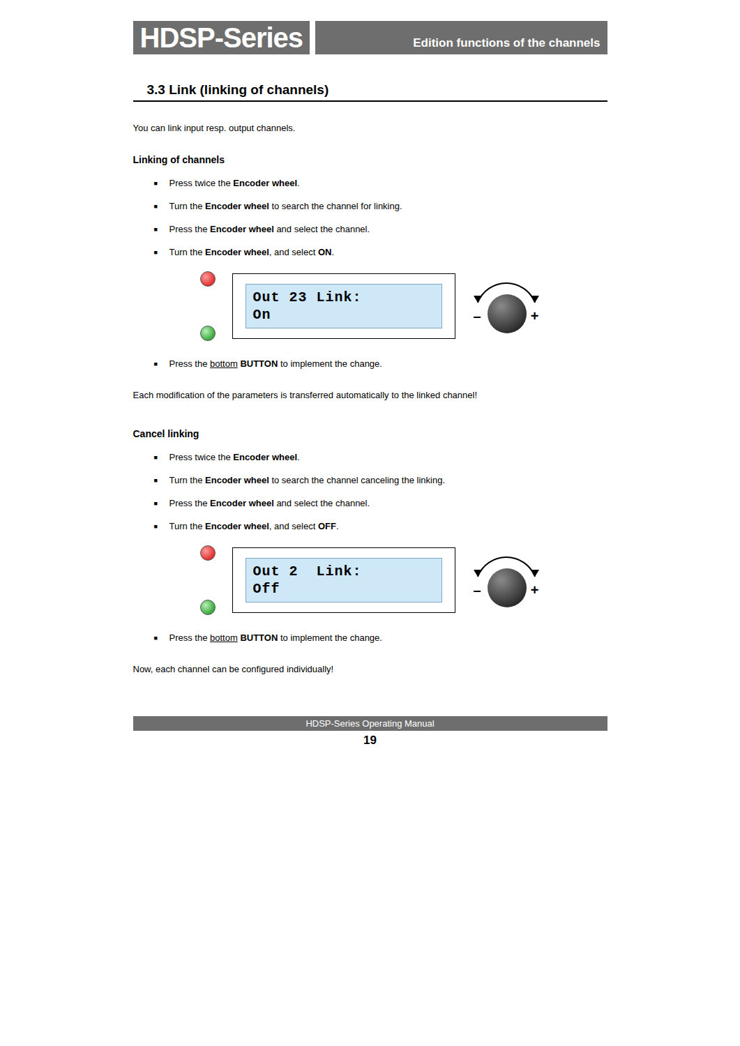HDSP-Series
Edition functions of the channels
3.3 Link (linking of channels)
You can link input resp. output channels.
Linking of channels
Press twice the Encoder wheel.
Turn the Encoder wheel to search the channel for linking.
Press the Encoder wheel and select the channel.
Turn the Encoder wheel, and select ON.
Out 23 Link:
On
–
+
Press the bottom BUTTON to implement the change.
Each modification of the parameters is transferred automatically to the linked channel!
Cancel linking
Press twice the Encoder wheel.
Turn the Encoder wheel to search the channel canceling the linking.
Press the Encoder wheel and select the channel.
Turn the Encoder wheel, and select OFF.
Out 2 Link:
Off
–
+
Press the bottom BUTTON to implement the change.
Now, each channel can be configured individually!
HDSP-Series Operating Manual
19